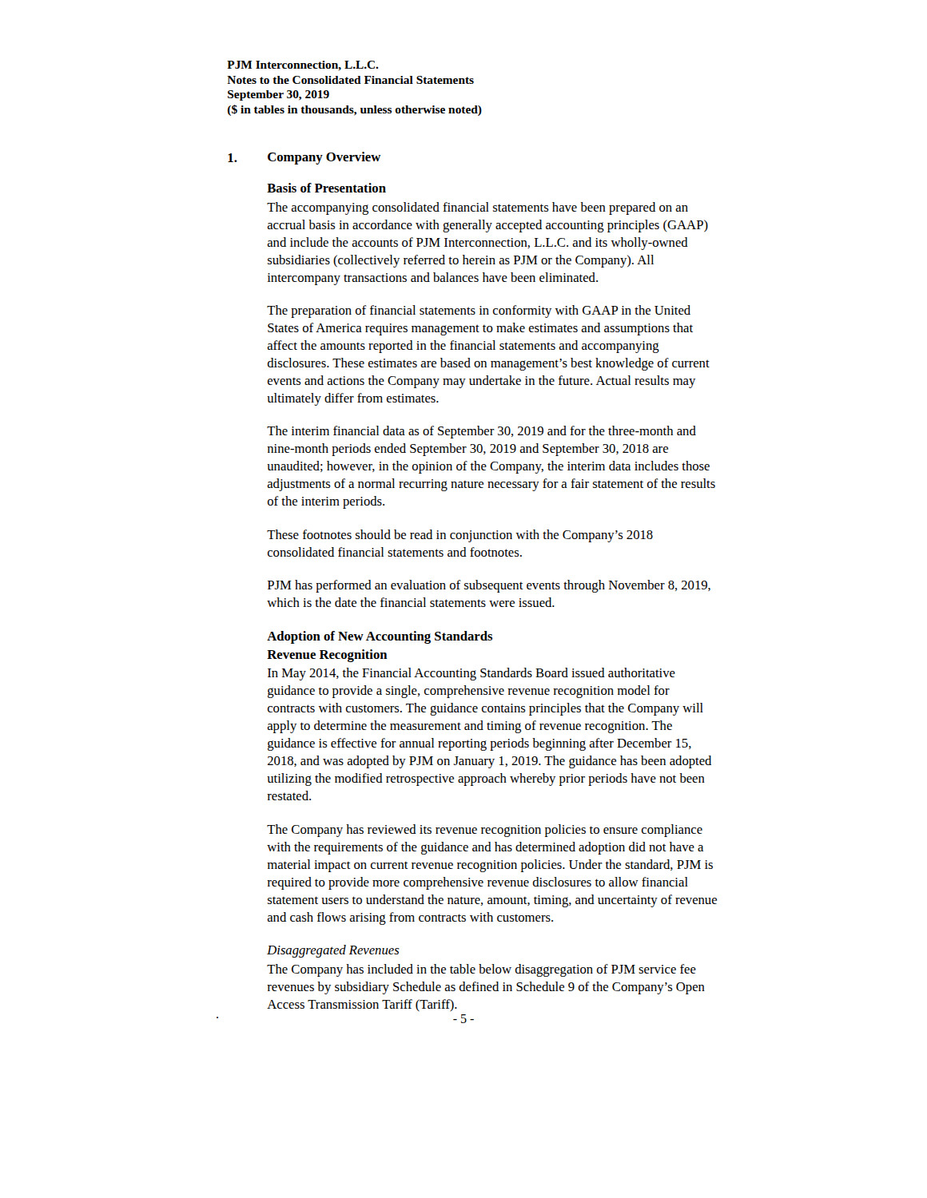PJM Interconnection, L.L.C.
Notes to the Consolidated Financial Statements
September 30, 2019
($ in tables in thousands, unless otherwise noted)
Company Overview
Basis of Presentation
The accompanying consolidated financial statements have been prepared on an accrual basis in accordance with generally accepted accounting principles (GAAP) and include the accounts of PJM Interconnection, L.L.C. and its wholly-owned subsidiaries (collectively referred to herein as PJM or the Company). All intercompany transactions and balances have been eliminated.
The preparation of financial statements in conformity with GAAP in the United States of America requires management to make estimates and assumptions that affect the amounts reported in the financial statements and accompanying disclosures. These estimates are based on management’s best knowledge of current events and actions the Company may undertake in the future. Actual results may ultimately differ from estimates.
The interim financial data as of September 30, 2019 and for the three-month and nine-month periods ended September 30, 2019 and September 30, 2018 are unaudited; however, in the opinion of the Company, the interim data includes those adjustments of a normal recurring nature necessary for a fair statement of the results of the interim periods.
These footnotes should be read in conjunction with the Company’s 2018 consolidated financial statements and footnotes.
PJM has performed an evaluation of subsequent events through November 8, 2019, which is the date the financial statements were issued.
Adoption of New Accounting Standards
Revenue Recognition
In May 2014, the Financial Accounting Standards Board issued authoritative guidance to provide a single, comprehensive revenue recognition model for contracts with customers. The guidance contains principles that the Company will apply to determine the measurement and timing of revenue recognition. The guidance is effective for annual reporting periods beginning after December 15, 2018, and was adopted by PJM on January 1, 2019. The guidance has been adopted utilizing the modified retrospective approach whereby prior periods have not been restated.
The Company has reviewed its revenue recognition policies to ensure compliance with the requirements of the guidance and has determined adoption did not have a material impact on current revenue recognition policies. Under the standard, PJM is required to provide more comprehensive revenue disclosures to allow financial statement users to understand the nature, amount, timing, and uncertainty of revenue and cash flows arising from contracts with customers.
Disaggregated Revenues
The Company has included in the table below disaggregation of PJM service fee revenues by subsidiary Schedule as defined in Schedule 9 of the Company’s Open Access Transmission Tariff (Tariff).
.
- 5 -